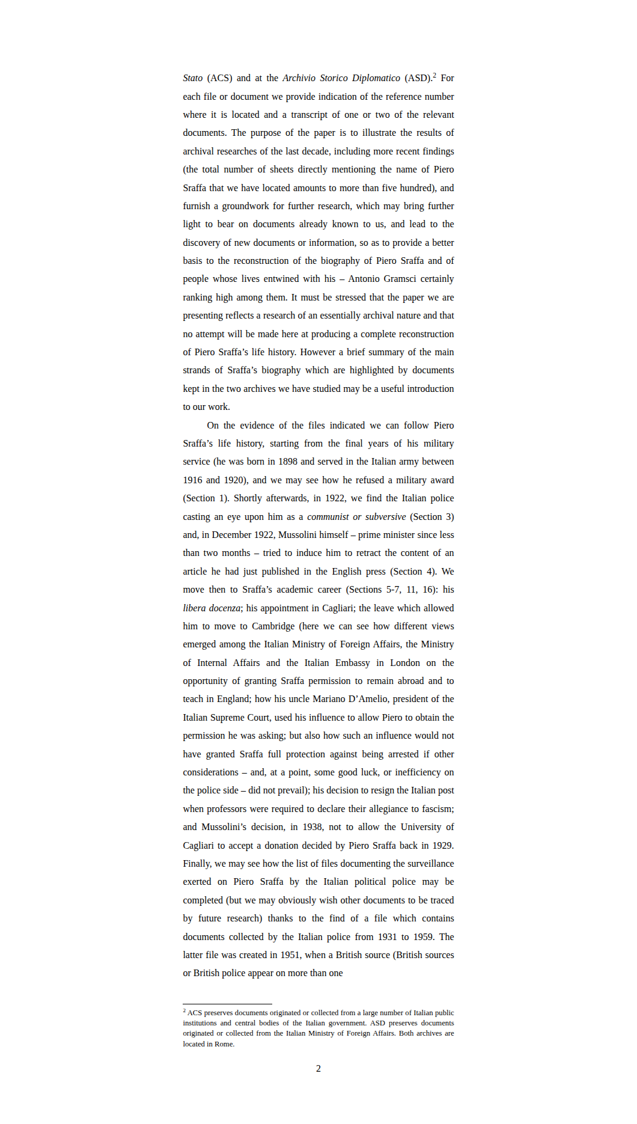Stato (ACS) and at the Archivio Storico Diplomatico (ASD).2 For each file or document we provide indication of the reference number where it is located and a transcript of one or two of the relevant documents. The purpose of the paper is to illustrate the results of archival researches of the last decade, including more recent findings (the total number of sheets directly mentioning the name of Piero Sraffa that we have located amounts to more than five hundred), and furnish a groundwork for further research, which may bring further light to bear on documents already known to us, and lead to the discovery of new documents or information, so as to provide a better basis to the reconstruction of the biography of Piero Sraffa and of people whose lives entwined with his – Antonio Gramsci certainly ranking high among them. It must be stressed that the paper we are presenting reflects a research of an essentially archival nature and that no attempt will be made here at producing a complete reconstruction of Piero Sraffa’s life history. However a brief summary of the main strands of Sraffa’s biography which are highlighted by documents kept in the two archives we have studied may be a useful introduction to our work.
On the evidence of the files indicated we can follow Piero Sraffa’s life history, starting from the final years of his military service (he was born in 1898 and served in the Italian army between 1916 and 1920), and we may see how he refused a military award (Section 1). Shortly afterwards, in 1922, we find the Italian police casting an eye upon him as a communist or subversive (Section 3) and, in December 1922, Mussolini himself – prime minister since less than two months – tried to induce him to retract the content of an article he had just published in the English press (Section 4). We move then to Sraffa’s academic career (Sections 5-7, 11, 16): his libera docenza; his appointment in Cagliari; the leave which allowed him to move to Cambridge (here we can see how different views emerged among the Italian Ministry of Foreign Affairs, the Ministry of Internal Affairs and the Italian Embassy in London on the opportunity of granting Sraffa permission to remain abroad and to teach in England; how his uncle Mariano D’Amelio, president of the Italian Supreme Court, used his influence to allow Piero to obtain the permission he was asking; but also how such an influence would not have granted Sraffa full protection against being arrested if other considerations – and, at a point, some good luck, or inefficiency on the police side – did not prevail); his decision to resign the Italian post when professors were required to declare their allegiance to fascism; and Mussolini’s decision, in 1938, not to allow the University of Cagliari to accept a donation decided by Piero Sraffa back in 1929. Finally, we may see how the list of files documenting the surveillance exerted on Piero Sraffa by the Italian political police may be completed (but we may obviously wish other documents to be traced by future research) thanks to the find of a file which contains documents collected by the Italian police from 1931 to 1959. The latter file was created in 1951, when a British source (British sources or British police appear on more than one
2 ACS preserves documents originated or collected from a large number of Italian public institutions and central bodies of the Italian government. ASD preserves documents originated or collected from the Italian Ministry of Foreign Affairs. Both archives are located in Rome.
2